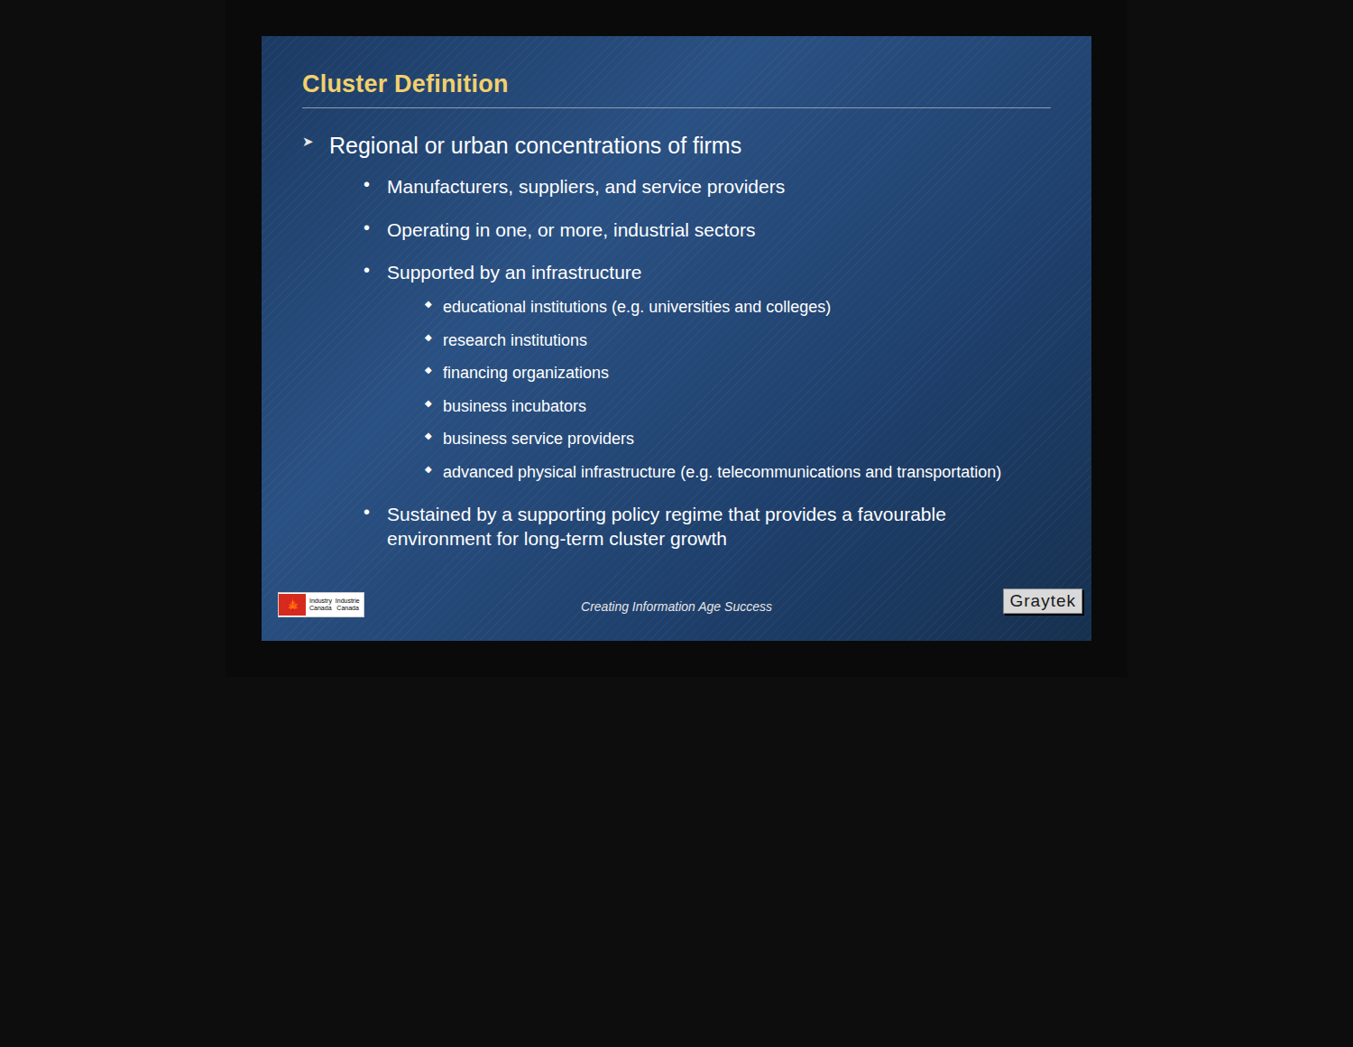Cluster Definition
Regional or urban concentrations of firms
Manufacturers, suppliers, and service providers
Operating in one, or more, industrial sectors
Supported by an infrastructure
educational institutions (e.g. universities and colleges)
research institutions
financing organizations
business incubators
business service providers
advanced physical infrastructure (e.g. telecommunications and transportation)
Sustained by a supporting policy regime that provides a favourable environment for long-term cluster growth
🍁
Industry Industrie
Canada Canada
Creating Information Age Success
Graytek